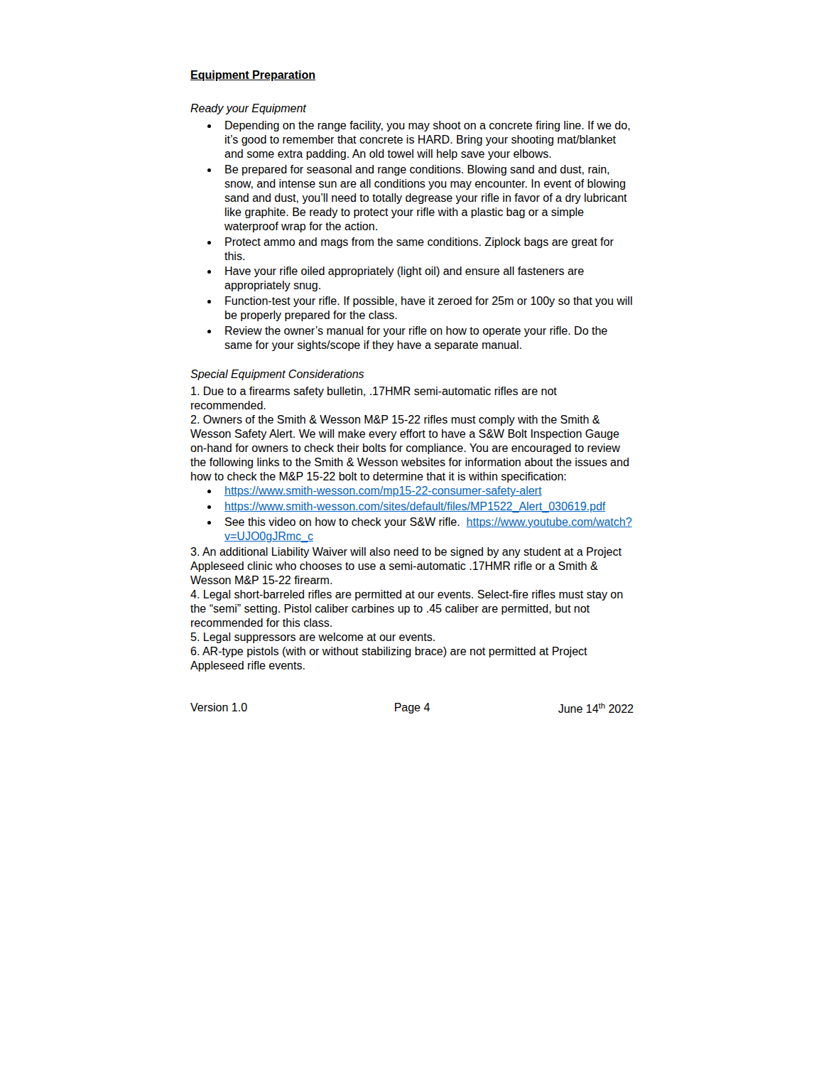Equipment Preparation
Ready your Equipment
Depending on the range facility, you may shoot on a concrete firing line. If we do, it’s good to remember that concrete is HARD. Bring your shooting mat/blanket and some extra padding. An old towel will help save your elbows.
Be prepared for seasonal and range conditions. Blowing sand and dust, rain, snow, and intense sun are all conditions you may encounter. In event of blowing sand and dust, you’ll need to totally degrease your rifle in favor of a dry lubricant like graphite. Be ready to protect your rifle with a plastic bag or a simple waterproof wrap for the action.
Protect ammo and mags from the same conditions. Ziplock bags are great for this.
Have your rifle oiled appropriately (light oil) and ensure all fasteners are appropriately snug.
Function-test your rifle. If possible, have it zeroed for 25m or 100y so that you will be properly prepared for the class.
Review the owner’s manual for your rifle on how to operate your rifle. Do the same for your sights/scope if they have a separate manual.
Special Equipment Considerations
1. Due to a firearms safety bulletin, .17HMR semi-automatic rifles are not recommended.
2. Owners of the Smith & Wesson M&P 15-22 rifles must comply with the Smith & Wesson Safety Alert. We will make every effort to have a S&W Bolt Inspection Gauge on-hand for owners to check their bolts for compliance. You are encouraged to review the following links to the Smith & Wesson websites for information about the issues and how to check the M&P 15-22 bolt to determine that it is within specification:
https://www.smith-wesson.com/mp15-22-consumer-safety-alert
https://www.smith-wesson.com/sites/default/files/MP1522_Alert_030619.pdf
See this video on how to check your S&W rifle. https://www.youtube.com/watch?v=UJO0gJRmc_c
3. An additional Liability Waiver will also need to be signed by any student at a Project Appleseed clinic who chooses to use a semi-automatic .17HMR rifle or a Smith & Wesson M&P 15-22 firearm.
4. Legal short-barreled rifles are permitted at our events. Select-fire rifles must stay on the “semi” setting. Pistol caliber carbines up to .45 caliber are permitted, but not recommended for this class.
5. Legal suppressors are welcome at our events.
6. AR-type pistols (with or without stabilizing brace) are not permitted at Project Appleseed rifle events.
Version 1.0
Page 4
June 14th 2022